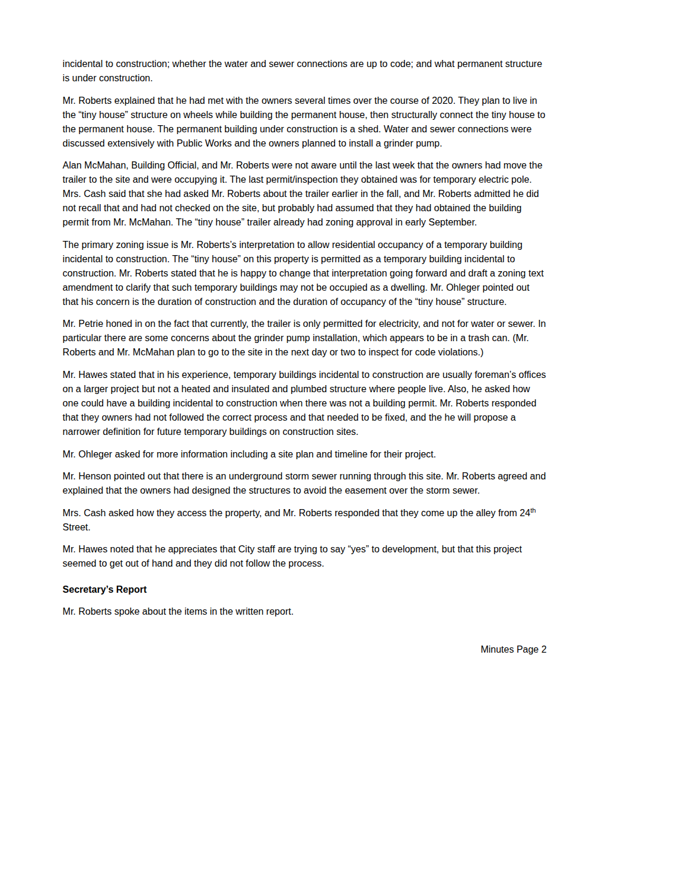incidental to construction; whether the water and sewer connections are up to code; and what permanent structure is under construction.
Mr. Roberts explained that he had met with the owners several times over the course of 2020. They plan to live in the “tiny house” structure on wheels while building the permanent house, then structurally connect the tiny house to the permanent house. The permanent building under construction is a shed. Water and sewer connections were discussed extensively with Public Works and the owners planned to install a grinder pump.
Alan McMahan, Building Official, and Mr. Roberts were not aware until the last week that the owners had move the trailer to the site and were occupying it. The last permit/inspection they obtained was for temporary electric pole. Mrs. Cash said that she had asked Mr. Roberts about the trailer earlier in the fall, and Mr. Roberts admitted he did not recall that and had not checked on the site, but probably had assumed that they had obtained the building permit from Mr. McMahan. The “tiny house” trailer already had zoning approval in early September.
The primary zoning issue is Mr. Roberts’s interpretation to allow residential occupancy of a temporary building incidental to construction. The “tiny house” on this property is permitted as a temporary building incidental to construction. Mr. Roberts stated that he is happy to change that interpretation going forward and draft a zoning text amendment to clarify that such temporary buildings may not be occupied as a dwelling. Mr. Ohleger pointed out that his concern is the duration of construction and the duration of occupancy of the “tiny house” structure.
Mr. Petrie honed in on the fact that currently, the trailer is only permitted for electricity, and not for water or sewer. In particular there are some concerns about the grinder pump installation, which appears to be in a trash can. (Mr. Roberts and Mr. McMahan plan to go to the site in the next day or two to inspect for code violations.)
Mr. Hawes stated that in his experience, temporary buildings incidental to construction are usually foreman’s offices on a larger project but not a heated and insulated and plumbed structure where people live. Also, he asked how one could have a building incidental to construction when there was not a building permit. Mr. Roberts responded that they owners had not followed the correct process and that needed to be fixed, and the he will propose a narrower definition for future temporary buildings on construction sites.
Mr. Ohleger asked for more information including a site plan and timeline for their project.
Mr. Henson pointed out that there is an underground storm sewer running through this site. Mr. Roberts agreed and explained that the owners had designed the structures to avoid the easement over the storm sewer.
Mrs. Cash asked how they access the property, and Mr. Roberts responded that they come up the alley from 24th Street.
Mr. Hawes noted that he appreciates that City staff are trying to say “yes” to development, but that this project seemed to get out of hand and they did not follow the process.
Secretary’s Report
Mr. Roberts spoke about the items in the written report.
Minutes Page 2